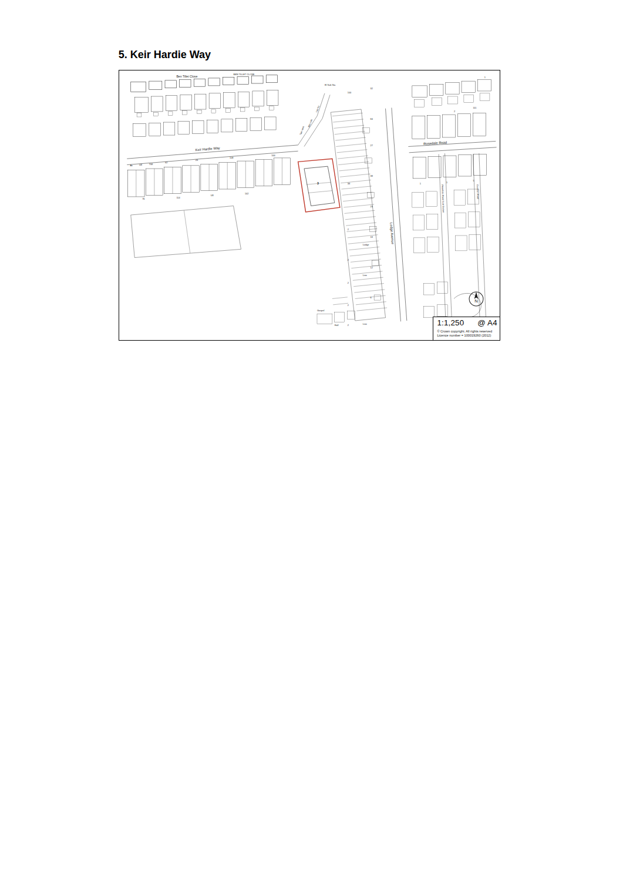5. Keir Hardie Way
Ben Tillet Close BEN TILLET CLOSE Keir Hardie Way Av U8 708 42 28 108 100 76 114 U8 142 3 Lodge Avenue Mini cab Taxi rank Lay-by El Sub Sta 1 111 2 Rosedale Road 1 1 5 Rosedale Road Sub Station Dunstan Road Gospel Hall 2 Line 100 32 84 27 38 24 18 12 6 38 2 2 2 2 Lodge Line
N
1:1,250@ A4
© Crown copyright. All rights reserved
Licence number = 100019260 (2012)